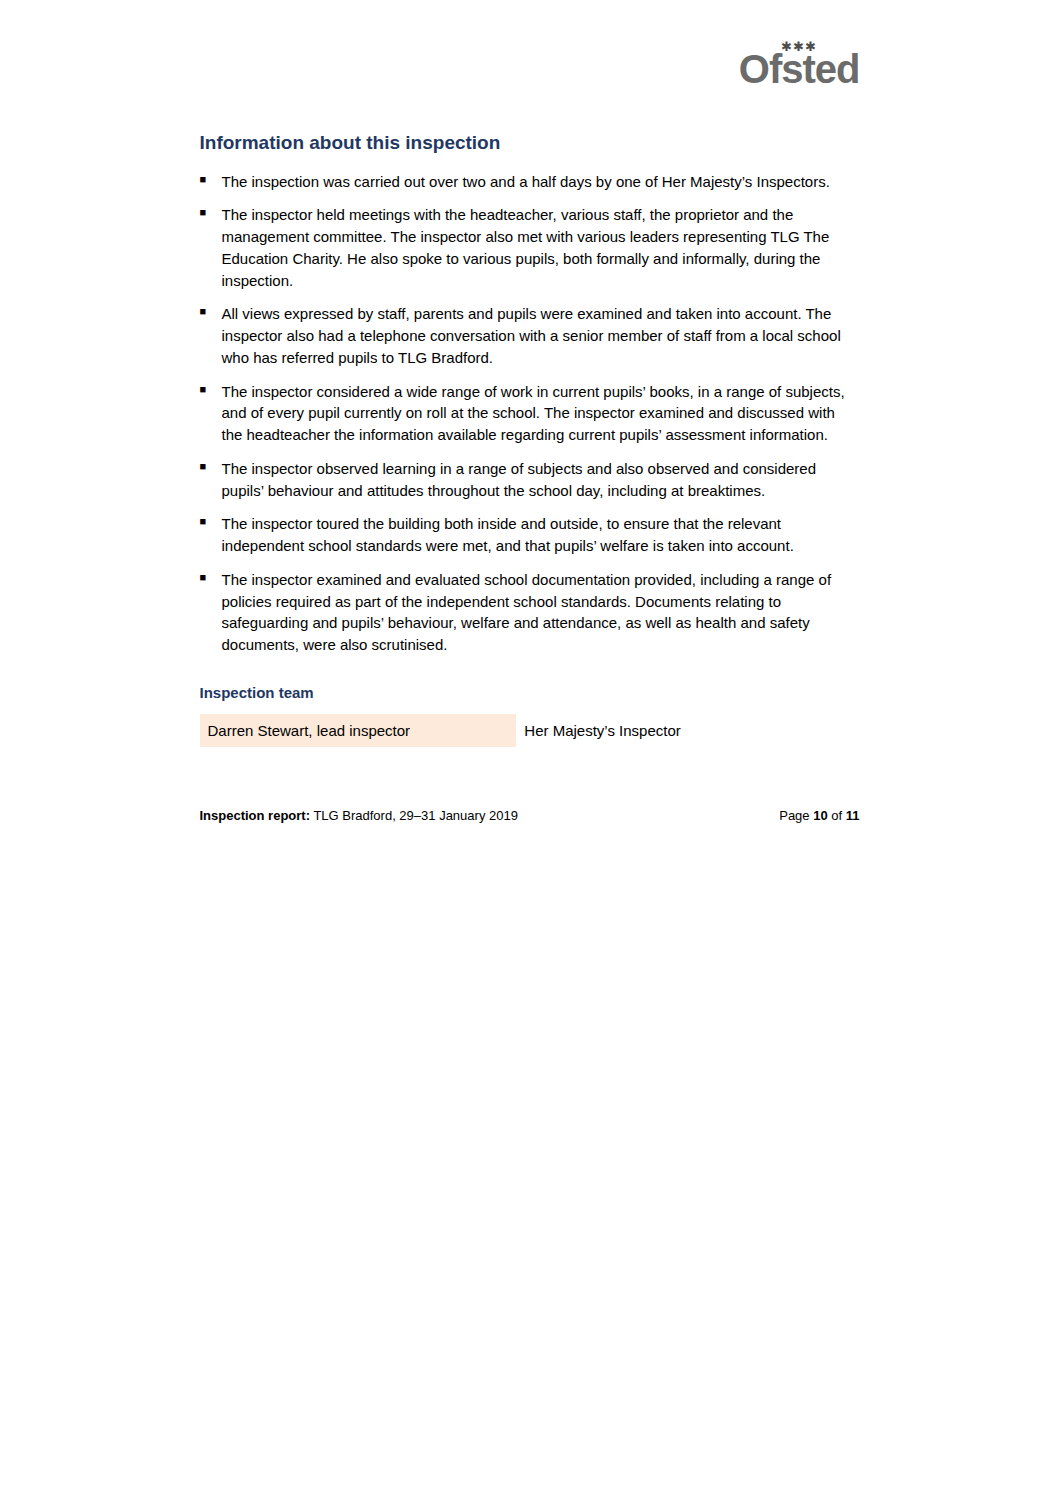✱✱✱
Ofsted
Information about this inspection
The inspection was carried out over two and a half days by one of Her Majesty’s Inspectors.
The inspector held meetings with the headteacher, various staff, the proprietor and the management committee. The inspector also met with various leaders representing TLG The Education Charity. He also spoke to various pupils, both formally and informally, during the inspection.
All views expressed by staff, parents and pupils were examined and taken into account. The inspector also had a telephone conversation with a senior member of staff from a local school who has referred pupils to TLG Bradford.
The inspector considered a wide range of work in current pupils’ books, in a range of subjects, and of every pupil currently on roll at the school. The inspector examined and discussed with the headteacher the information available regarding current pupils’ assessment information.
The inspector observed learning in a range of subjects and also observed and considered pupils’ behaviour and attitudes throughout the school day, including at breaktimes.
The inspector toured the building both inside and outside, to ensure that the relevant independent school standards were met, and that pupils’ welfare is taken into account.
The inspector examined and evaluated school documentation provided, including a range of policies required as part of the independent school standards. Documents relating to safeguarding and pupils’ behaviour, welfare and attendance, as well as health and safety documents, were also scrutinised.
Inspection team
| Darren Stewart, lead inspector | Her Majesty’s Inspector |
Inspection report: TLG Bradford, 29–31 January 2019
Page 10 of 11